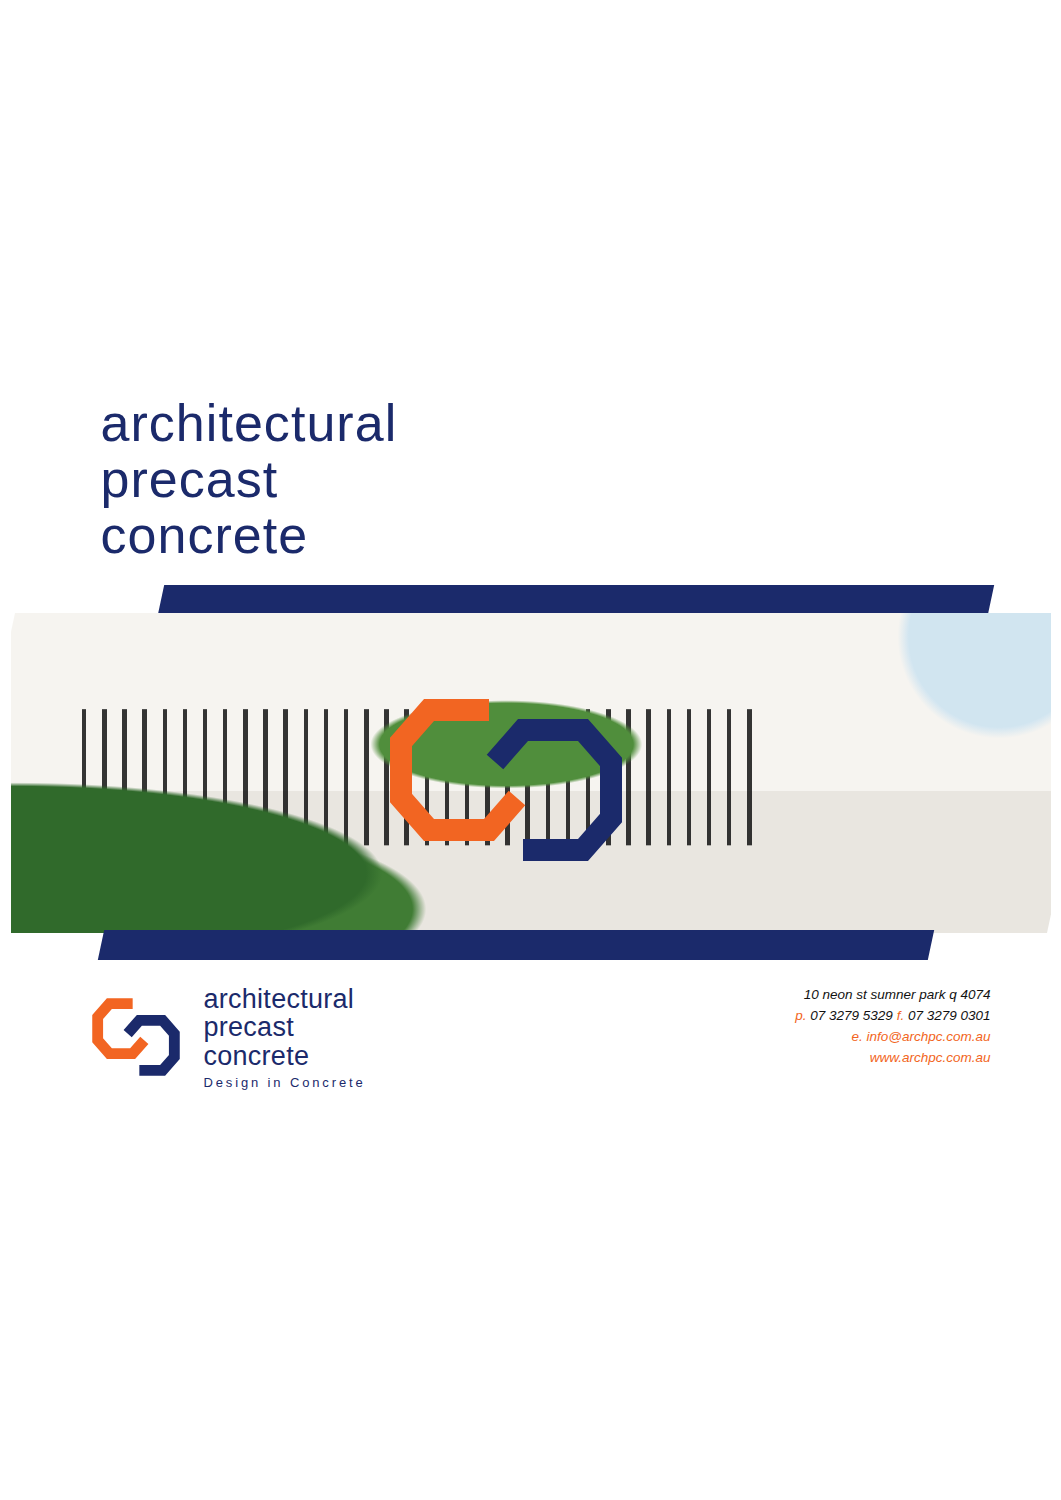architectural
precast
concrete
architectural precast concrete Design in Concrete
10 neon st sumner park q 4074
p. 07 3279 5329 f. 07 3279 0301
e. info@archpc.com.au
www.archpc.com.au